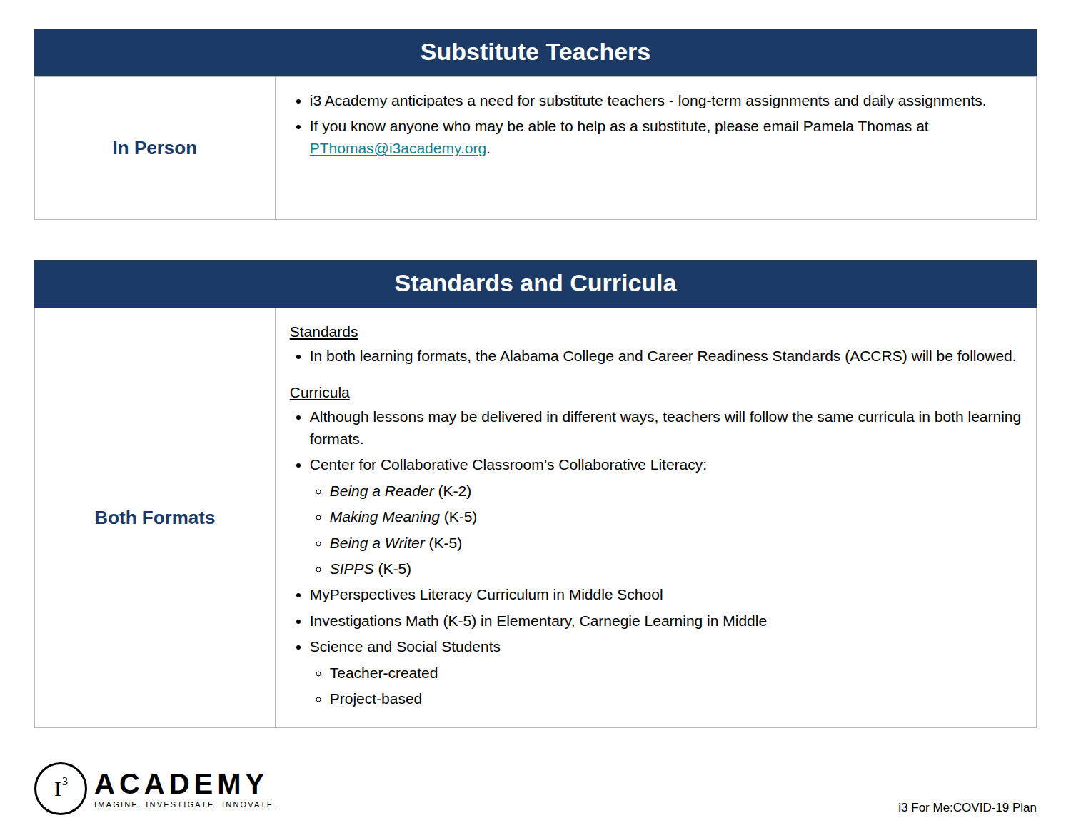Substitute Teachers
| In Person | i3 Academy anticipates a need for substitute teachers - long-term assignments and daily assignments. If you know anyone who may be able to help as a substitute, please email Pamela Thomas at PThomas@i3academy.org . |
Standards and Curricula
| Both Formats | Standards In both learning formats, the Alabama College and Career Readiness Standards (ACCRS) will be followed. Curricula Although lessons may be delivered in different ways, teachers will follow the same curricula in both learning formats. Center for Collaborative Classroom’s Collaborative Literacy: Being a Reader (K-2) Making Meaning (K-5) Being a Writer (K-5) SIPPS (K-5) MyPerspectives Literacy Curriculum in Middle School Investigations Math (K-5) in Elementary, Carnegie Learning in Middle Science and Social Students Teacher-created Project-based |
I3
ACADEMY
IMAGINE. INVESTIGATE. INNOVATE.
i3 For Me:COVID-19 Plan